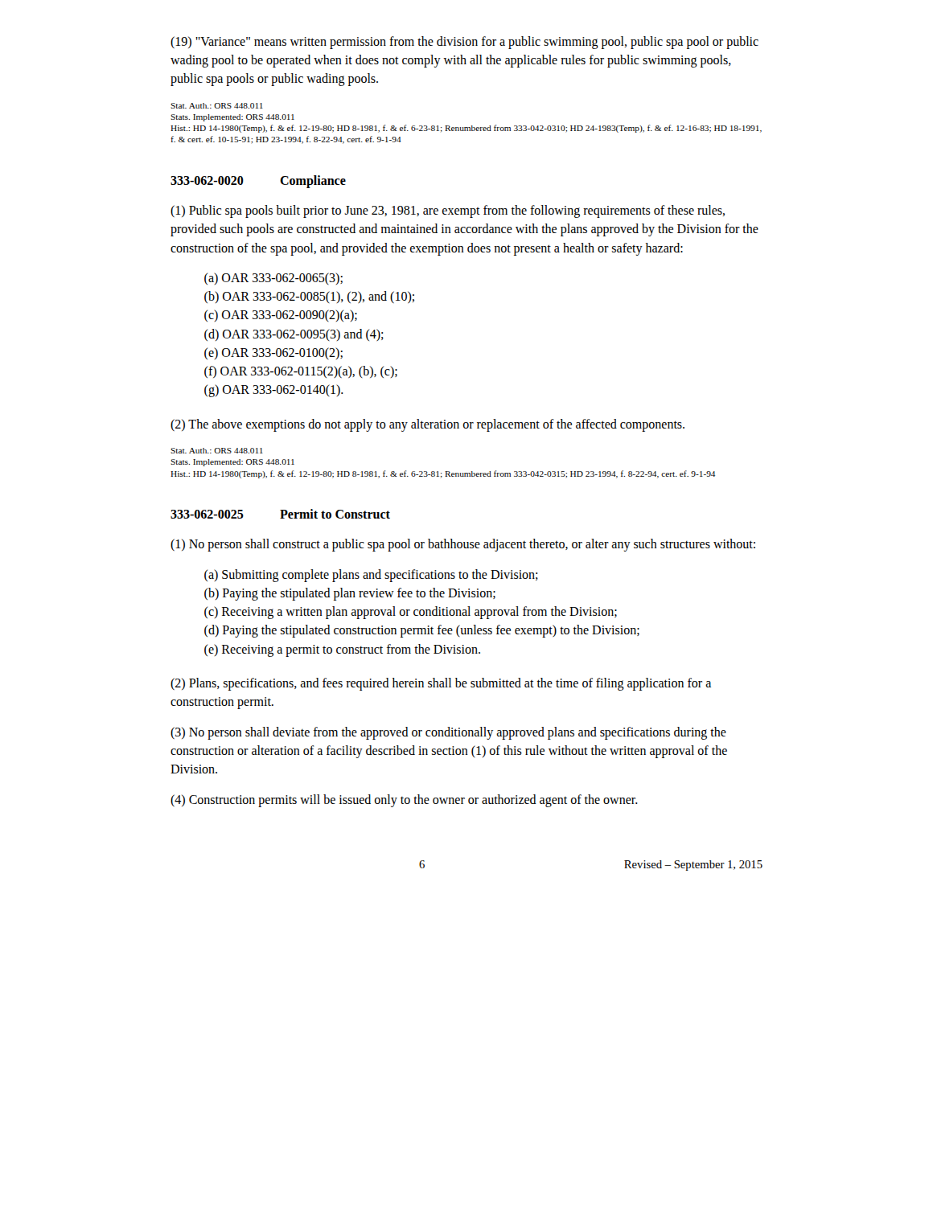(19) "Variance" means written permission from the division for a public swimming pool, public spa pool or public wading pool to be operated when it does not comply with all the applicable rules for public swimming pools, public spa pools or public wading pools.
Stat. Auth.: ORS 448.011
Stats. Implemented: ORS 448.011
Hist.: HD 14-1980(Temp), f. & ef. 12-19-80; HD 8-1981, f. & ef. 6-23-81; Renumbered from 333-042-0310; HD 24-1983(Temp), f. & ef. 12-16-83; HD 18-1991, f. & cert. ef. 10-15-91; HD 23-1994, f. 8-22-94, cert. ef. 9-1-94
333-062-0020 Compliance
(1) Public spa pools built prior to June 23, 1981, are exempt from the following requirements of these rules, provided such pools are constructed and maintained in accordance with the plans approved by the Division for the construction of the spa pool, and provided the exemption does not present a health or safety hazard:
(a) OAR 333-062-0065(3);
(b) OAR 333-062-0085(1), (2), and (10);
(c) OAR 333-062-0090(2)(a);
(d) OAR 333-062-0095(3) and (4);
(e) OAR 333-062-0100(2);
(f) OAR 333-062-0115(2)(a), (b), (c);
(g) OAR 333-062-0140(1).
(2) The above exemptions do not apply to any alteration or replacement of the affected components.
Stat. Auth.: ORS 448.011
Stats. Implemented: ORS 448.011
Hist.: HD 14-1980(Temp), f. & ef. 12-19-80; HD 8-1981, f. & ef. 6-23-81; Renumbered from 333-042-0315; HD 23-1994, f. 8-22-94, cert. ef. 9-1-94
333-062-0025 Permit to Construct
(1) No person shall construct a public spa pool or bathhouse adjacent thereto, or alter any such structures without:
(a) Submitting complete plans and specifications to the Division;
(b) Paying the stipulated plan review fee to the Division;
(c) Receiving a written plan approval or conditional approval from the Division;
(d) Paying the stipulated construction permit fee (unless fee exempt) to the Division;
(e) Receiving a permit to construct from the Division.
(2) Plans, specifications, and fees required herein shall be submitted at the time of filing application for a construction permit.
(3) No person shall deviate from the approved or conditionally approved plans and specifications during the construction or alteration of a facility described in section (1) of this rule without the written approval of the Division.
(4) Construction permits will be issued only to the owner or authorized agent of the owner.
6 Revised – September 1, 2015